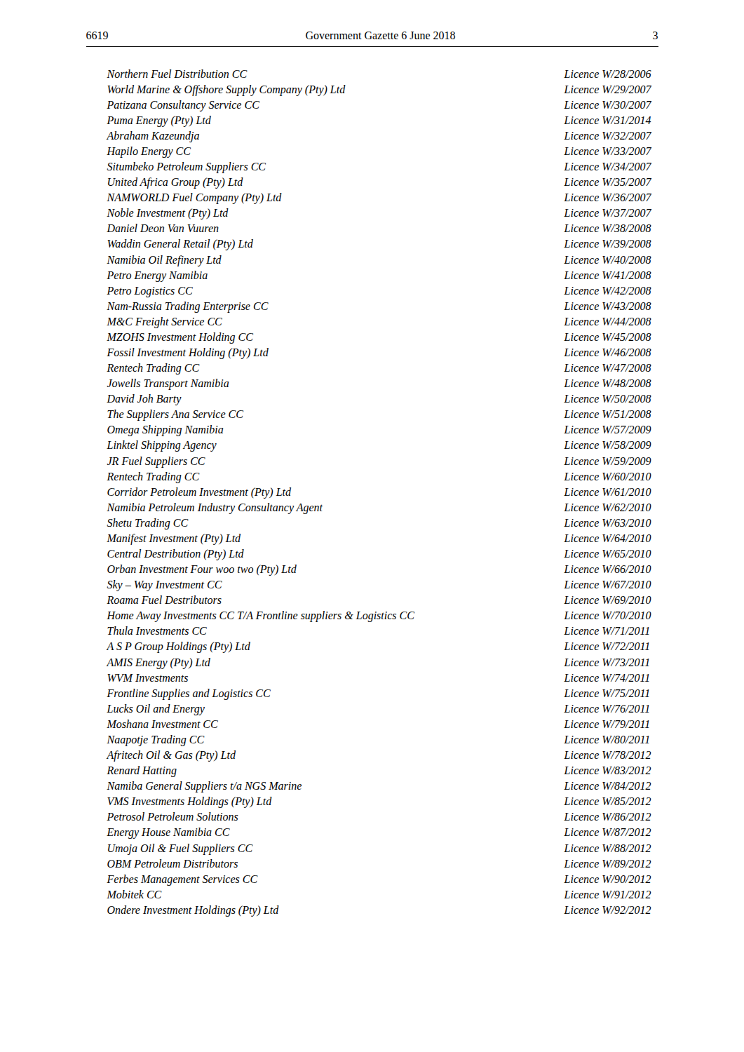6619 Government Gazette 6 June 2018 3
| Northern Fuel Distribution CC | Licence W/28/2006 |
| World Marine & Offshore Supply Company (Pty) Ltd | Licence W/29/2007 |
| Patizana Consultancy Service CC | Licence W/30/2007 |
| Puma Energy (Pty) Ltd | Licence W/31/2014 |
| Abraham Kazeundja | Licence W/32/2007 |
| Hapilo Energy CC | Licence W/33/2007 |
| Situmbeko Petroleum Suppliers CC | Licence W/34/2007 |
| United Africa Group (Pty) Ltd | Licence W/35/2007 |
| NAMWORLD Fuel Company (Pty) Ltd | Licence W/36/2007 |
| Noble Investment (Pty) Ltd | Licence W/37/2007 |
| Daniel Deon Van Vuuren | Licence W/38/2008 |
| Waddin General Retail (Pty) Ltd | Licence W/39/2008 |
| Namibia Oil Refinery Ltd | Licence W/40/2008 |
| Petro Energy Namibia | Licence W/41/2008 |
| Petro Logistics CC | Licence W/42/2008 |
| Nam-Russia Trading Enterprise CC | Licence W/43/2008 |
| M&C Freight Service CC | Licence W/44/2008 |
| MZOHS Investment Holding CC | Licence W/45/2008 |
| Fossil Investment Holding (Pty) Ltd | Licence W/46/2008 |
| Rentech Trading CC | Licence W/47/2008 |
| Jowells Transport Namibia | Licence W/48/2008 |
| David Joh Barty | Licence W/50/2008 |
| The Suppliers Ana Service CC | Licence W/51/2008 |
| Omega Shipping Namibia | Licence W/57/2009 |
| Linktel Shipping Agency | Licence W/58/2009 |
| JR Fuel Suppliers CC | Licence W/59/2009 |
| Rentech Trading CC | Licence W/60/2010 |
| Corridor Petroleum Investment (Pty) Ltd | Licence W/61/2010 |
| Namibia Petroleum Industry Consultancy Agent | Licence W/62/2010 |
| Shetu Trading CC | Licence W/63/2010 |
| Manifest Investment (Pty) Ltd | Licence W/64/2010 |
| Central Destribution (Pty) Ltd | Licence W/65/2010 |
| Orban Investment Four woo two (Pty) Ltd | Licence W/66/2010 |
| Sky – Way Investment CC | Licence W/67/2010 |
| Roama Fuel Destributors | Licence W/69/2010 |
| Home Away Investments CC T/A Frontline suppliers & Logistics CC | Licence W/70/2010 |
| Thula Investments CC | Licence W/71/2011 |
| A S P Group Holdings (Pty) Ltd | Licence W/72/2011 |
| AMIS Energy (Pty) Ltd | Licence W/73/2011 |
| WVM Investments | Licence W/74/2011 |
| Frontline Supplies and Logistics CC | Licence W/75/2011 |
| Lucks Oil and Energy | Licence W/76/2011 |
| Moshana Investment CC | Licence W/79/2011 |
| Naapotje Trading CC | Licence W/80/2011 |
| Afritech Oil & Gas (Pty) Ltd | Licence W/78/2012 |
| Renard Hatting | Licence W/83/2012 |
| Namiba General Suppliers t/a NGS Marine | Licence W/84/2012 |
| VMS Investments Holdings (Pty) Ltd | Licence W/85/2012 |
| Petrosol Petroleum Solutions | Licence W/86/2012 |
| Energy House Namibia CC | Licence W/87/2012 |
| Umoja Oil & Fuel Suppliers CC | Licence W/88/2012 |
| OBM Petroleum Distributors | Licence W/89/2012 |
| Ferbes Management Services CC | Licence W/90/2012 |
| Mobitek CC | Licence W/91/2012 |
| Ondere Investment Holdings (Pty) Ltd | Licence W/92/2012 |